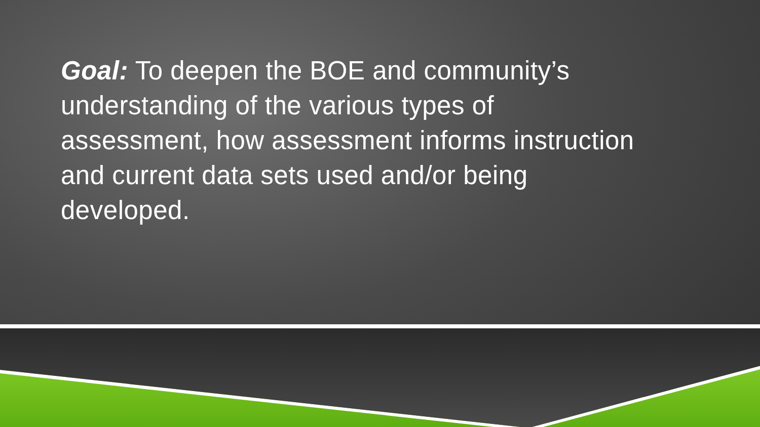Goal: To deepen the BOE and community’s understanding of the various types of assessment, how assessment informs instruction and current data sets used and/or being developed.